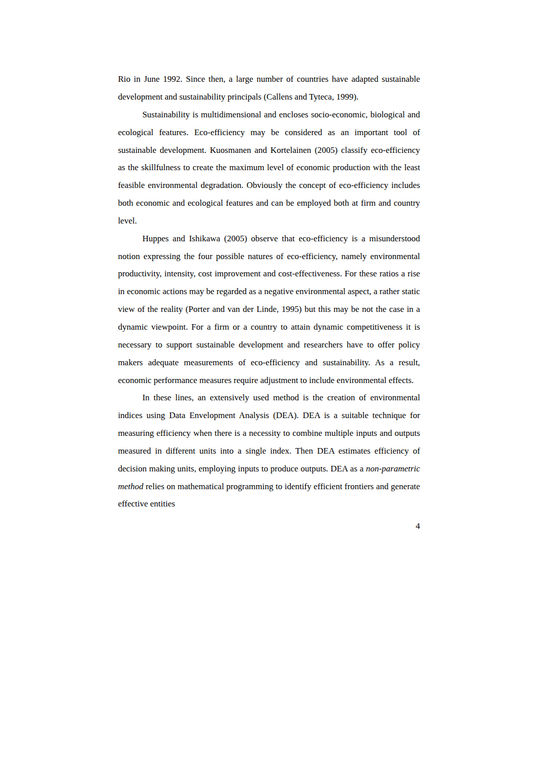Rio in June 1992. Since then, a large number of countries have adapted sustainable development and sustainability principals (Callens and Tyteca, 1999).
Sustainability is multidimensional and encloses socio-economic, biological and ecological features. Eco-efficiency may be considered as an important tool of sustainable development. Kuosmanen and Kortelainen (2005) classify eco-efficiency as the skillfulness to create the maximum level of economic production with the least feasible environmental degradation. Obviously the concept of eco-efficiency includes both economic and ecological features and can be employed both at firm and country level.
Huppes and Ishikawa (2005) observe that eco-efficiency is a misunderstood notion expressing the four possible natures of eco-efficiency, namely environmental productivity, intensity, cost improvement and cost-effectiveness. For these ratios a rise in economic actions may be regarded as a negative environmental aspect, a rather static view of the reality (Porter and van der Linde, 1995) but this may be not the case in a dynamic viewpoint. For a firm or a country to attain dynamic competitiveness it is necessary to support sustainable development and researchers have to offer policy makers adequate measurements of eco-efficiency and sustainability. As a result, economic performance measures require adjustment to include environmental effects.
In these lines, an extensively used method is the creation of environmental indices using Data Envelopment Analysis (DEA). DEA is a suitable technique for measuring efficiency when there is a necessity to combine multiple inputs and outputs measured in different units into a single index. Then DEA estimates efficiency of decision making units, employing inputs to produce outputs. DEA as a non-parametric method relies on mathematical programming to identify efficient frontiers and generate effective entities
4